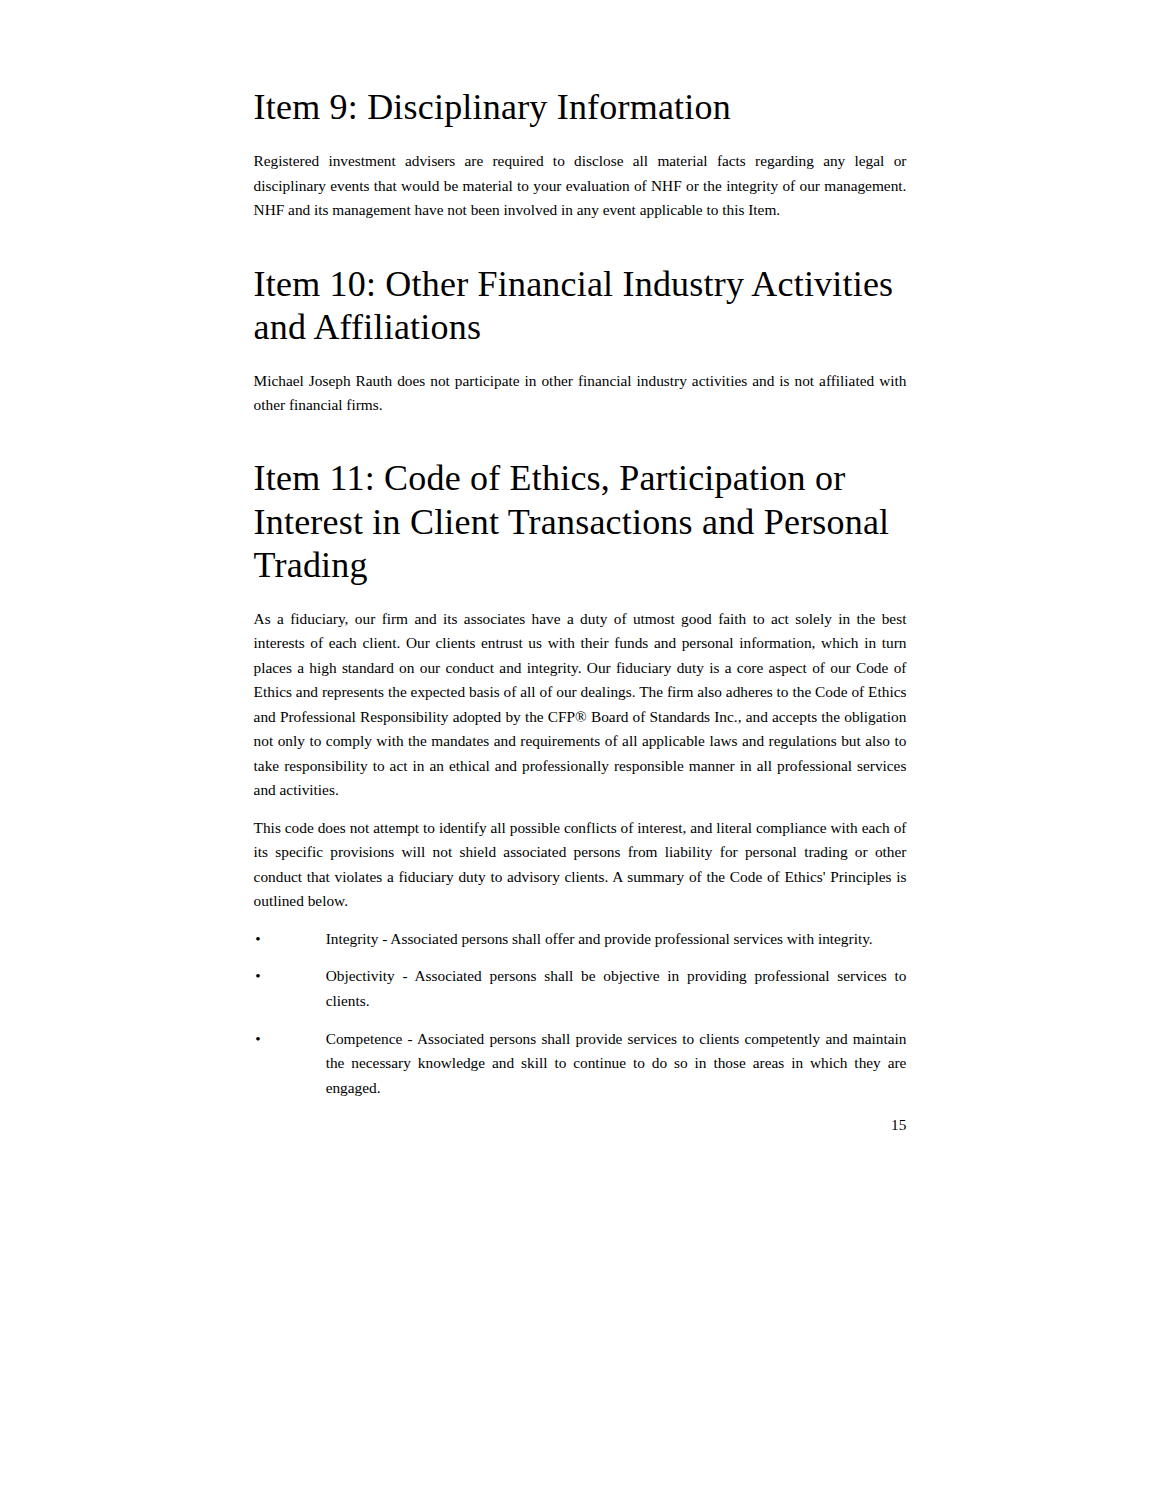Item 9: Disciplinary Information
Registered investment advisers are required to disclose all material facts regarding any legal or disciplinary events that would be material to your evaluation of NHF or the integrity of our management. NHF and its management have not been involved in any event applicable to this Item.
Item 10: Other Financial Industry Activities and Affiliations
Michael Joseph Rauth does not participate in other financial industry activities and is not affiliated with other financial firms.
Item 11: Code of Ethics, Participation or Interest in Client Transactions and Personal Trading
As a fiduciary, our firm and its associates have a duty of utmost good faith to act solely in the best interests of each client. Our clients entrust us with their funds and personal information, which in turn places a high standard on our conduct and integrity. Our fiduciary duty is a core aspect of our Code of Ethics and represents the expected basis of all of our dealings. The firm also adheres to the Code of Ethics and Professional Responsibility adopted by the CFP® Board of Standards Inc., and accepts the obligation not only to comply with the mandates and requirements of all applicable laws and regulations but also to take responsibility to act in an ethical and professionally responsible manner in all professional services and activities.
This code does not attempt to identify all possible conflicts of interest, and literal compliance with each of its specific provisions will not shield associated persons from liability for personal trading or other conduct that violates a fiduciary duty to advisory clients. A summary of the Code of Ethics' Principles is outlined below.
• Integrity - Associated persons shall offer and provide professional services with integrity.
• Objectivity - Associated persons shall be objective in providing professional services to clients.
• Competence - Associated persons shall provide services to clients competently and maintain the necessary knowledge and skill to continue to do so in those areas in which they are engaged.
15